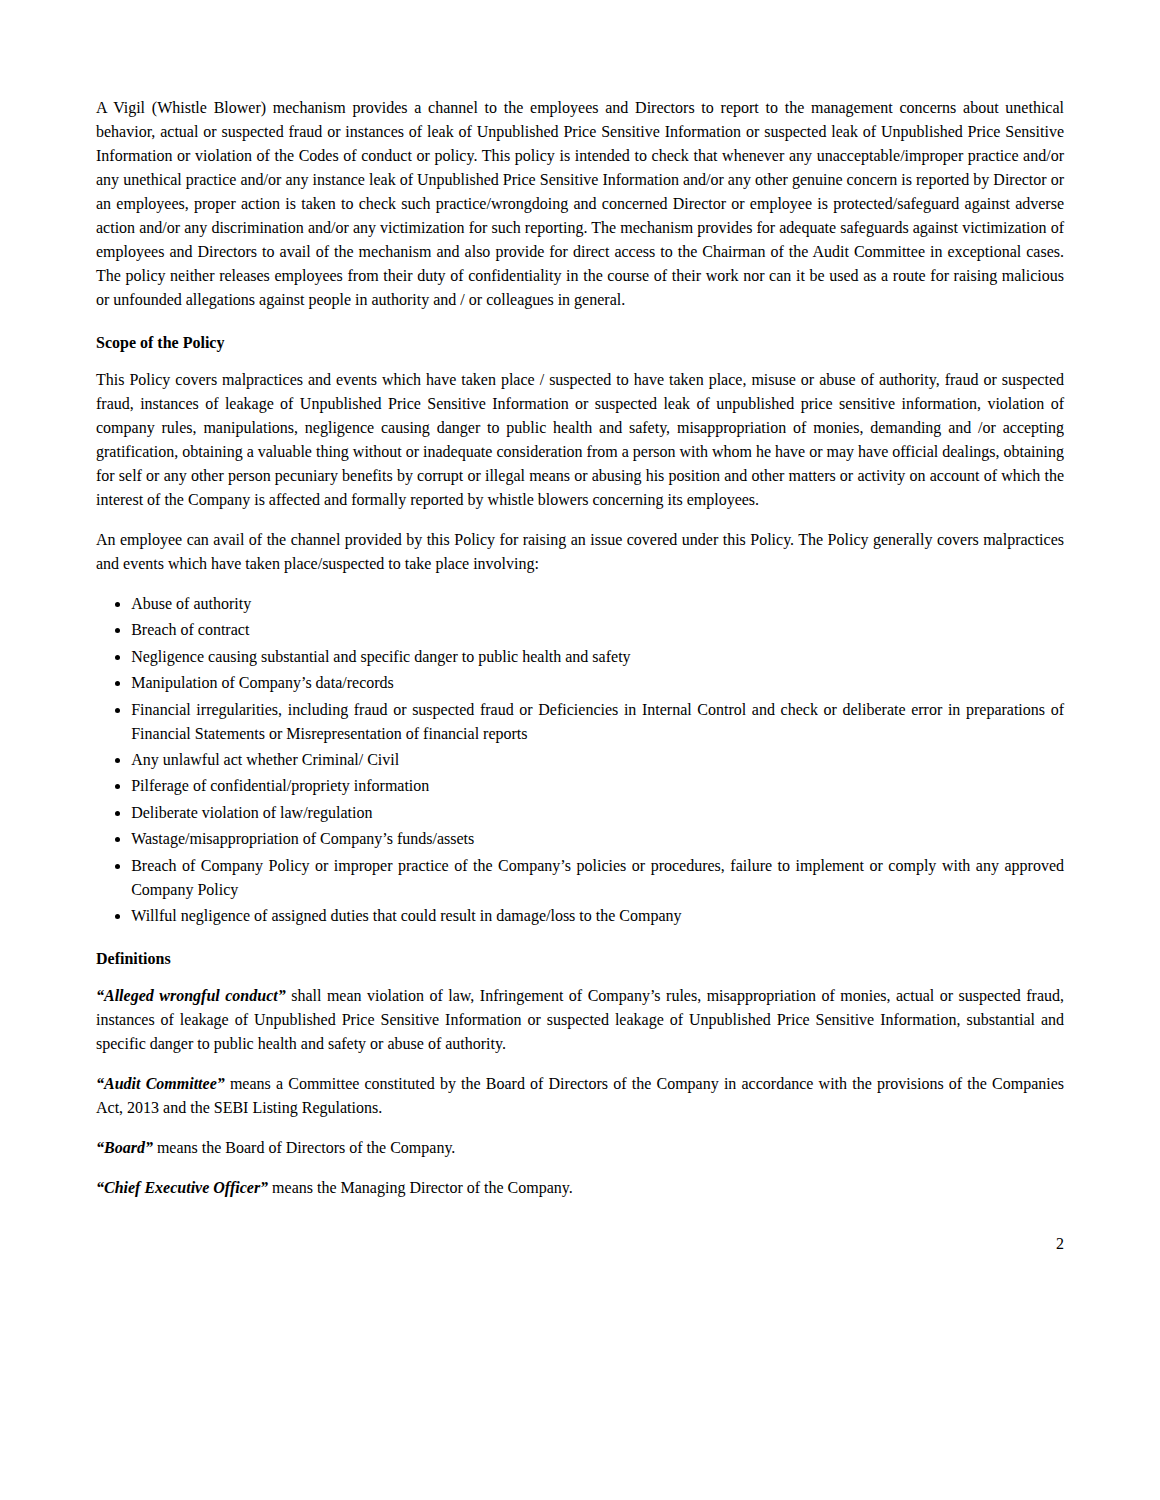A Vigil (Whistle Blower) mechanism provides a channel to the employees and Directors to report to the management concerns about unethical behavior, actual or suspected fraud or instances of leak of Unpublished Price Sensitive Information or suspected leak of Unpublished Price Sensitive Information or violation of the Codes of conduct or policy. This policy is intended to check that whenever any unacceptable/improper practice and/or any unethical practice and/or any instance leak of Unpublished Price Sensitive Information and/or any other genuine concern is reported by Director or an employees, proper action is taken to check such practice/wrongdoing and concerned Director or employee is protected/safeguard against adverse action and/or any discrimination and/or any victimization for such reporting. The mechanism provides for adequate safeguards against victimization of employees and Directors to avail of the mechanism and also provide for direct access to the Chairman of the Audit Committee in exceptional cases. The policy neither releases employees from their duty of confidentiality in the course of their work nor can it be used as a route for raising malicious or unfounded allegations against people in authority and / or colleagues in general.
Scope of the Policy
This Policy covers malpractices and events which have taken place / suspected to have taken place, misuse or abuse of authority, fraud or suspected fraud, instances of leakage of Unpublished Price Sensitive Information or suspected leak of unpublished price sensitive information, violation of company rules, manipulations, negligence causing danger to public health and safety, misappropriation of monies, demanding and /or accepting gratification, obtaining a valuable thing without or inadequate consideration from a person with whom he have or may have official dealings, obtaining for self or any other person pecuniary benefits by corrupt or illegal means or abusing his position and other matters or activity on account of which the interest of the Company is affected and formally reported by whistle blowers concerning its employees.
An employee can avail of the channel provided by this Policy for raising an issue covered under this Policy. The Policy generally covers malpractices and events which have taken place/suspected to take place involving:
Abuse of authority
Breach of contract
Negligence causing substantial and specific danger to public health and safety
Manipulation of Company’s data/records
Financial irregularities, including fraud or suspected fraud or Deficiencies in Internal Control and check or deliberate error in preparations of Financial Statements or Misrepresentation of financial reports
Any unlawful act whether Criminal/ Civil
Pilferage of confidential/propriety information
Deliberate violation of law/regulation
Wastage/misappropriation of Company’s funds/assets
Breach of Company Policy or improper practice of the Company’s policies or procedures, failure to implement or comply with any approved Company Policy
Willful negligence of assigned duties that could result in damage/loss to the Company
Definitions
“Alleged wrongful conduct” shall mean violation of law, Infringement of Company’s rules, misappropriation of monies, actual or suspected fraud, instances of leakage of Unpublished Price Sensitive Information or suspected leakage of Unpublished Price Sensitive Information, substantial and specific danger to public health and safety or abuse of authority.
“Audit Committee” means a Committee constituted by the Board of Directors of the Company in accordance with the provisions of the Companies Act, 2013 and the SEBI Listing Regulations.
“Board” means the Board of Directors of the Company.
“Chief Executive Officer” means the Managing Director of the Company.
2